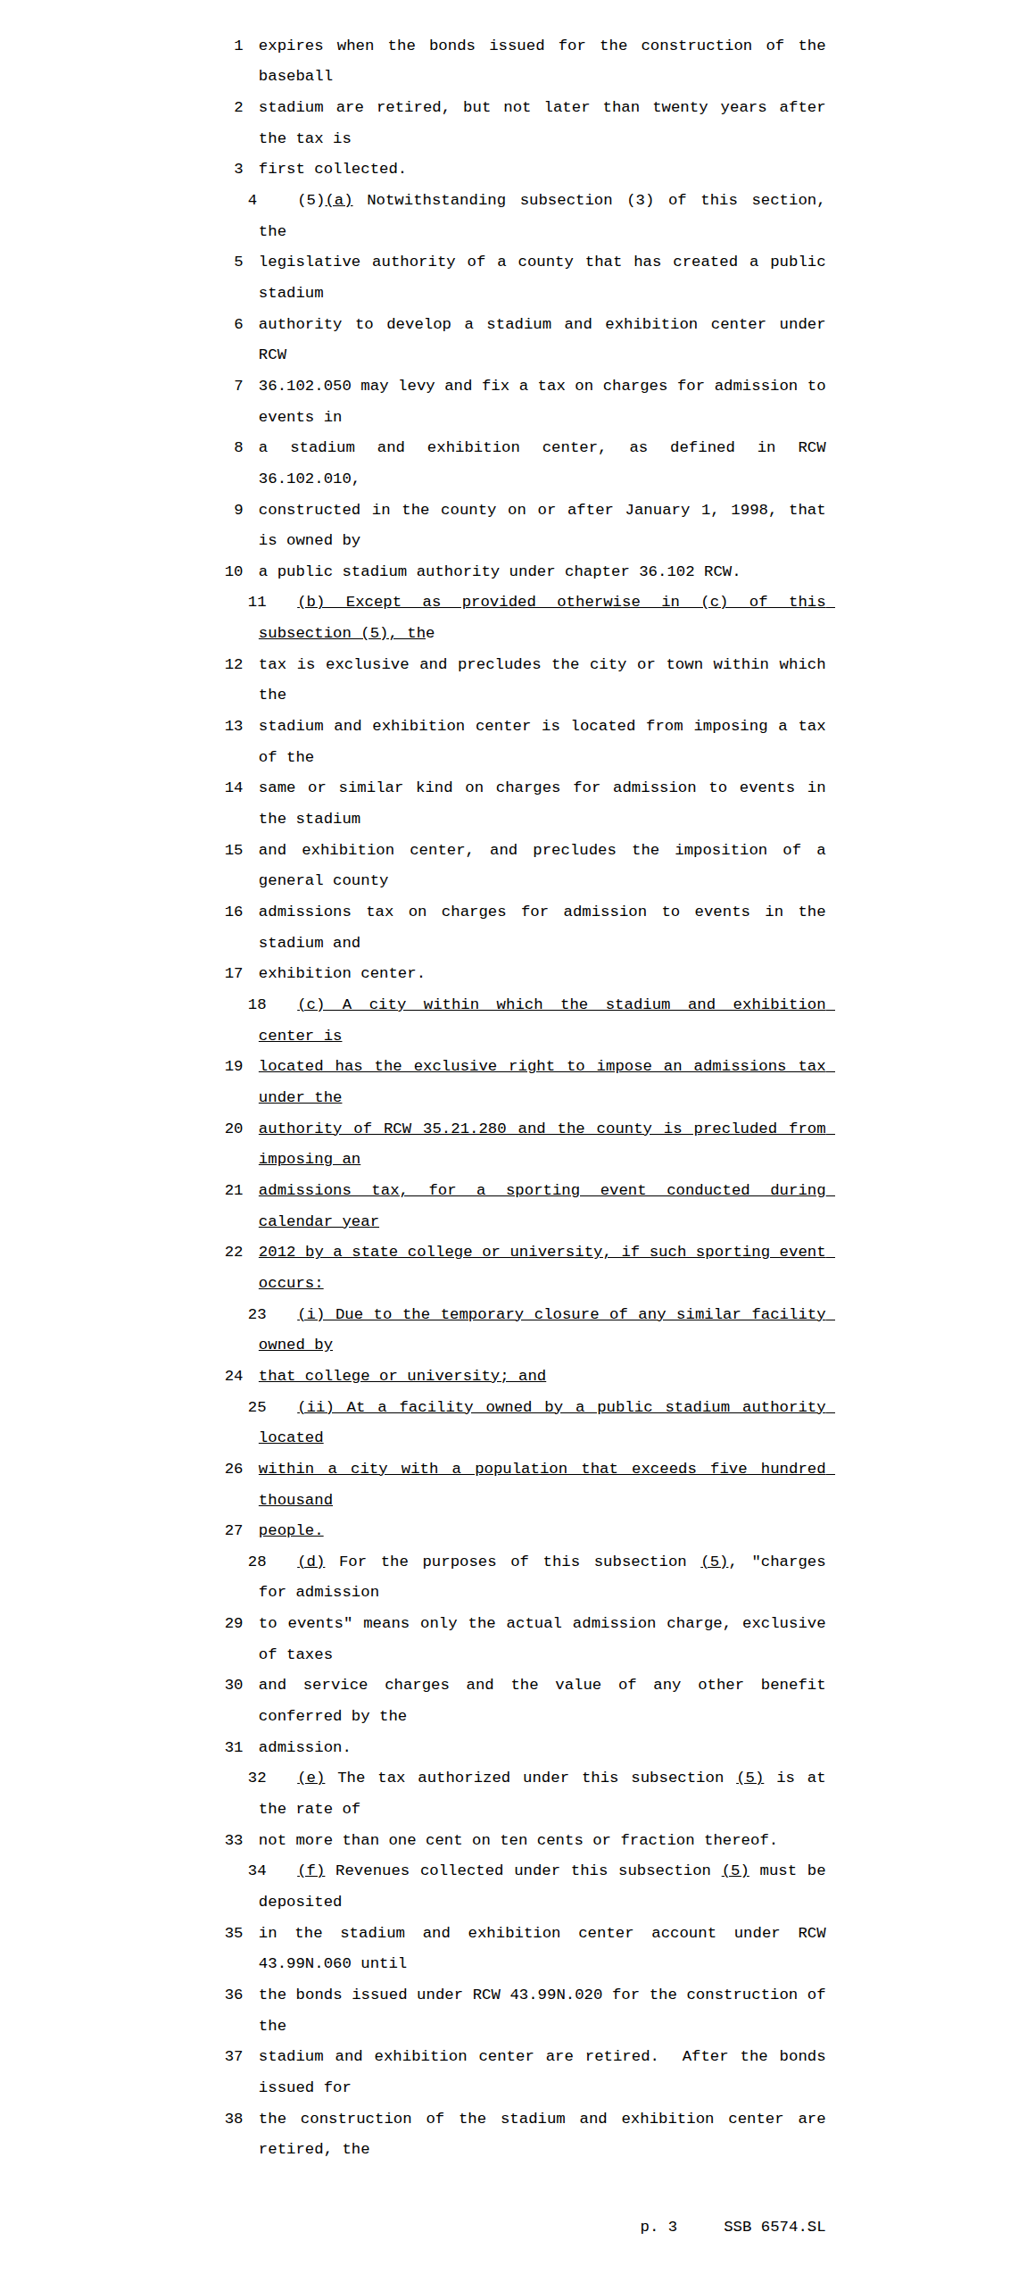expires when the bonds issued for the construction of the baseball
stadium are retired, but not later than twenty years after the tax is
first collected.
(5)(a) Notwithstanding subsection (3) of this section, the
legislative authority of a county that has created a public stadium
authority to develop a stadium and exhibition center under RCW
36.102.050 may levy and fix a tax on charges for admission to events in
a stadium and exhibition center, as defined in RCW 36.102.010,
constructed in the county on or after January 1, 1998, that is owned by
a public stadium authority under chapter 36.102 RCW.
(b) Except as provided otherwise in (c) of this subsection (5), the
tax is exclusive and precludes the city or town within which the
stadium and exhibition center is located from imposing a tax of the
same or similar kind on charges for admission to events in the stadium
and exhibition center, and precludes the imposition of a general county
admissions tax on charges for admission to events in the stadium and
exhibition center.
(c) A city within which the stadium and exhibition center is
located has the exclusive right to impose an admissions tax under the
authority of RCW 35.21.280 and the county is precluded from imposing an
admissions tax, for a sporting event conducted during calendar year
2012 by a state college or university, if such sporting event occurs:
(i) Due to the temporary closure of any similar facility owned by
that college or university; and
(ii) At a facility owned by a public stadium authority located
within a city with a population that exceeds five hundred thousand
people.
(d) For the purposes of this subsection (5), "charges for admission
to events" means only the actual admission charge, exclusive of taxes
and service charges and the value of any other benefit conferred by the
admission.
(e) The tax authorized under this subsection (5) is at the rate of
not more than one cent on ten cents or fraction thereof.
(f) Revenues collected under this subsection (5) must be deposited
in the stadium and exhibition center account under RCW 43.99N.060 until
the bonds issued under RCW 43.99N.020 for the construction of the
stadium and exhibition center are retired. After the bonds issued for
the construction of the stadium and exhibition center are retired, the
p. 3 SSB 6574.SL